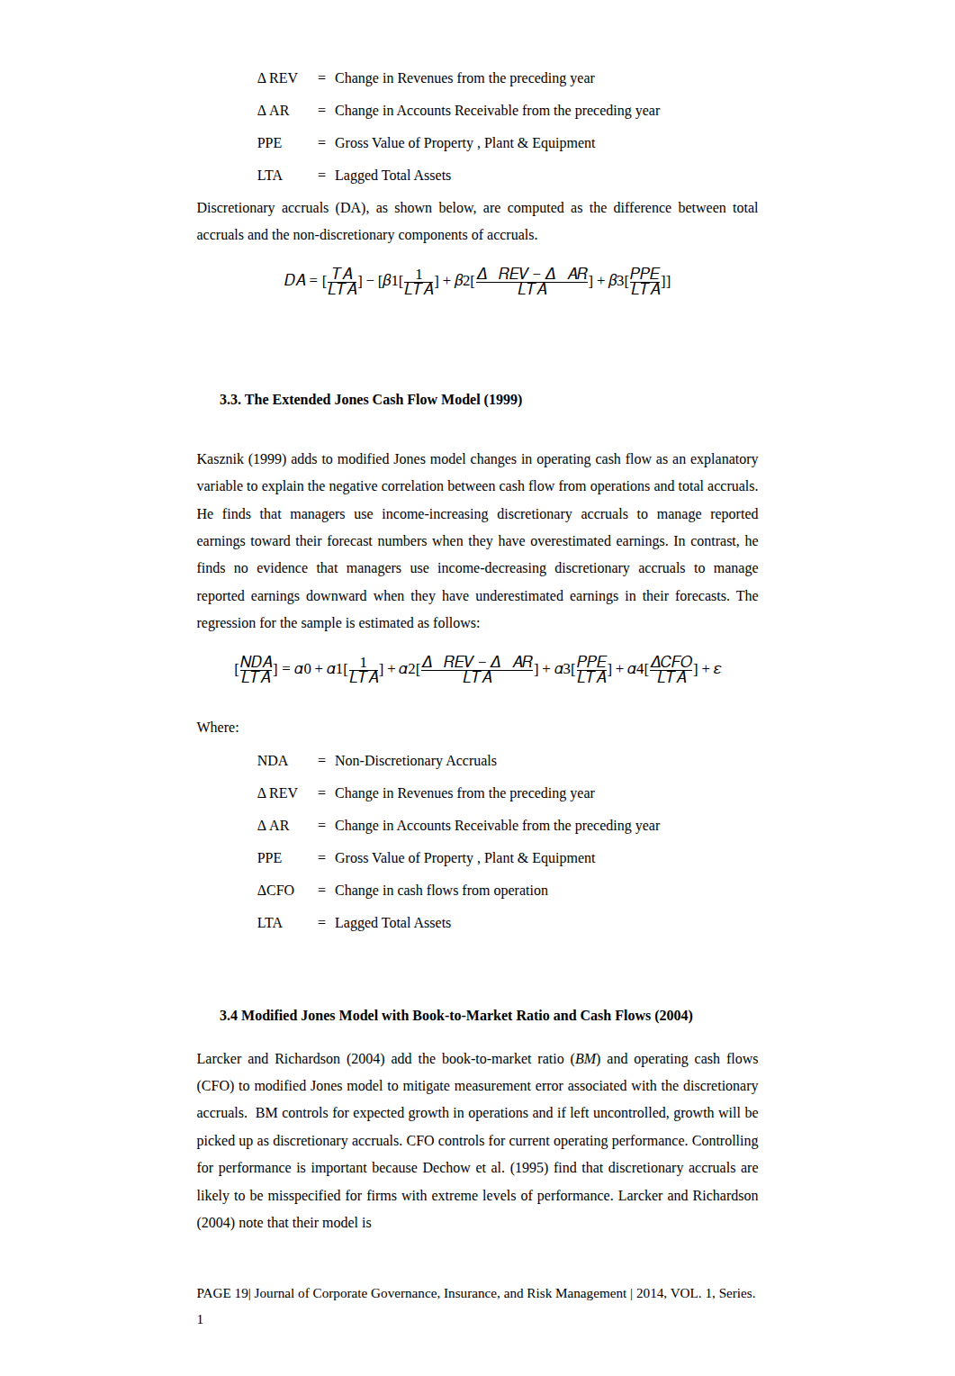Δ REV=Change in Revenues from the preceding year
Δ AR=Change in Accounts Receivable from the preceding year
PPE=Gross Value of Property , Plant & Equipment
LTA=Lagged Total Assets
Discretionary accruals (DA), as shown below, are computed as the difference between total accruals and the non-discretionary components of accruals.
DA = [ TALTA ] − [ β1 [ 1LTA ] + β2 [ Δ REV−Δ AR LTA ] + β3 [ PPELTA ] ]
3.3. The Extended Jones Cash Flow Model (1999)
Kasznik (1999) adds to modified Jones model changes in operating cash flow as an explanatory variable to explain the negative correlation between cash flow from operations and total accruals. He finds that managers use income-increasing discretionary accruals to manage reported earnings toward their forecast numbers when they have overestimated earnings. In contrast, he finds no evidence that managers use income-decreasing discretionary accruals to manage reported earnings downward when they have underestimated earnings in their forecasts. The regression for the sample is estimated as follows:
[ NDALTA ] = α0 + α1 [ 1LTA ] + α2 [ Δ REV−Δ AR LTA ] + α3 [ PPELTA ] + α4 [ ΔCFOLTA ] + ε
Where:
NDA=Non-Discretionary Accruals
Δ REV=Change in Revenues from the preceding year
Δ AR=Change in Accounts Receivable from the preceding year
PPE=Gross Value of Property , Plant & Equipment
ΔCFO=Change in cash flows from operation
LTA=Lagged Total Assets
3.4 Modified Jones Model with Book-to-Market Ratio and Cash Flows (2004)
Larcker and Richardson (2004) add the book-to-market ratio (BM) and operating cash flows (CFO) to modified Jones model to mitigate measurement error associated with the discretionary accruals. BM controls for expected growth in operations and if left uncontrolled, growth will be picked up as discretionary accruals. CFO controls for current operating performance. Controlling for performance is important because Dechow et al. (1995) find that discretionary accruals are likely to be misspecified for firms with extreme levels of performance. Larcker and Richardson (2004) note that their model is
PAGE 19| Journal of Corporate Governance, Insurance, and Risk Management | 2014, VOL. 1, Series. 1